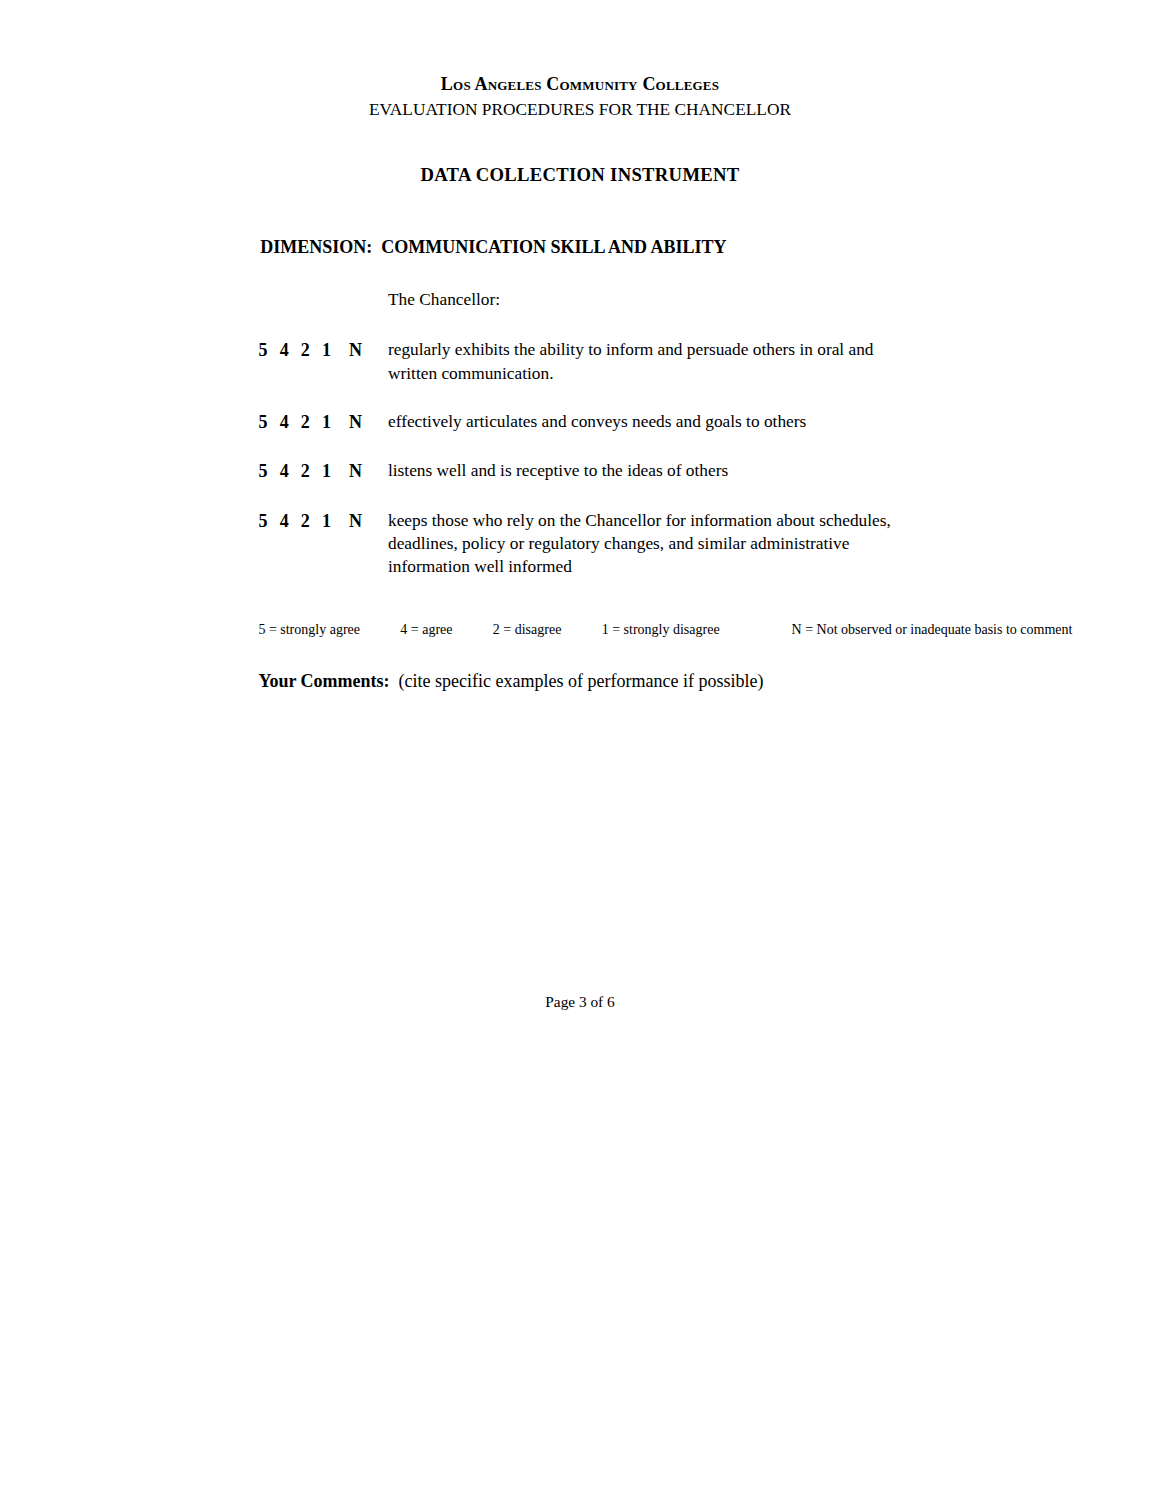Los Angeles Community Colleges
EVALUATION PROCEDURES FOR THE CHANCELLOR
DATA COLLECTION INSTRUMENT
DIMENSION: COMMUNICATION SKILL AND ABILITY
The Chancellor:
| 5 4 2 1 N | regularly exhibits the ability to inform and persuade others in oral and written communication. |
| 5 4 2 1 N | effectively articulates and conveys needs and goals to others |
| 5 4 2 1 N | listens well and is receptive to the ideas of others |
| 5 4 2 1 N | keeps those who rely on the Chancellor for information about schedules, deadlines, policy or regulatory changes, and similar administrative information well informed |
5 = strongly agree 4 = agree 2 = disagree 1 = strongly disagree N = Not observed or inadequate basis to comment
Your Comments: (cite specific examples of performance if possible)
Page 3 of 6